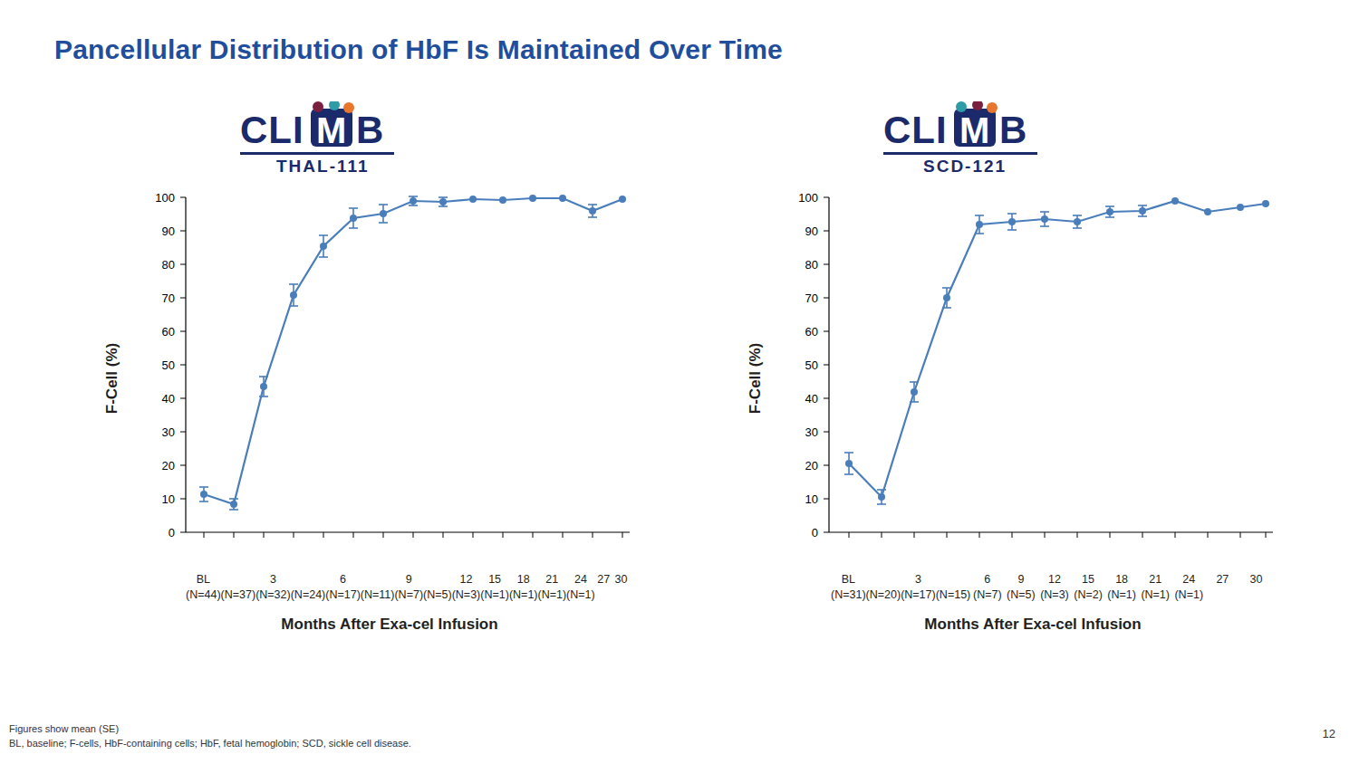Pancellular Distribution of HbF Is Maintained Over Time
CLI M B THAL-111
F-Cell (%)
0 10 20 30 40 50 60 70 80 90 100
BL
(N=44)
(N=37)
3
(N=32)
(N=24)
6
(N=17)
(N=11)
9
(N=7)
(N=5)
12
(N=3)
15
(N=1)
18
(N=1)
21
(N=1)
24
(N=1)
27
30
Months After Exa-cel Infusion
CLI M B SCD-121
F-Cell (%)
0 10 20 30 40 50 60 70 80 90 100
BL
(N=31)
(N=20)
3
(N=17)
(N=15)
6
(N=7)
9
(N=5)
12
(N=3)
15
(N=2)
18
(N=1)
21
(N=1)
24
(N=1)
27
30
Months After Exa-cel Infusion
Figures show mean (SE)
BL, baseline; F-cells, HbF-containing cells; HbF, fetal hemoglobin; SCD, sickle cell disease.
12